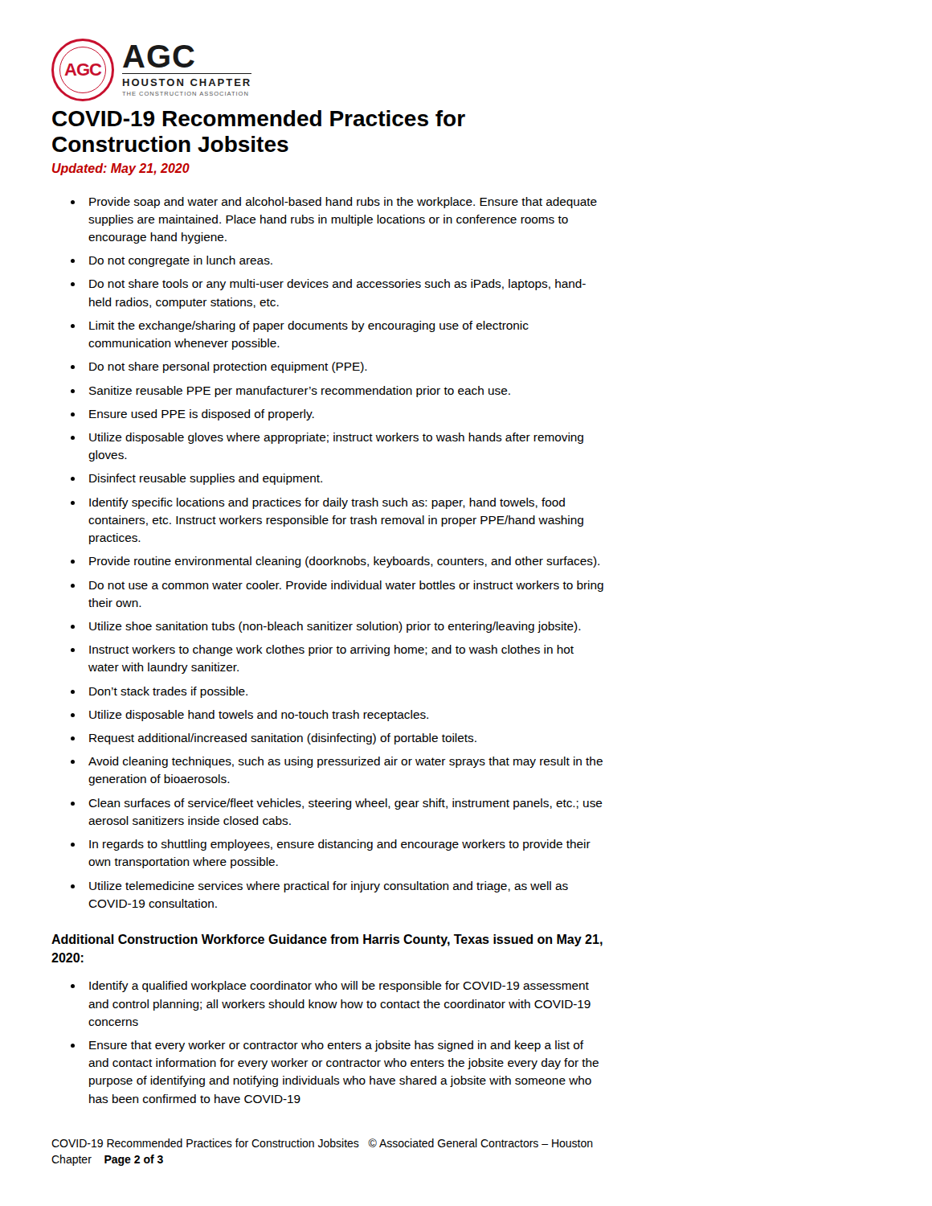AGC
AGC
HOUSTON CHAPTER
THE CONSTRUCTION ASSOCIATION
COVID-19 Recommended Practices for Construction Jobsites
Updated: May 21, 2020
Provide soap and water and alcohol-based hand rubs in the workplace. Ensure that adequate supplies are maintained. Place hand rubs in multiple locations or in conference rooms to encourage hand hygiene.
Do not congregate in lunch areas.
Do not share tools or any multi-user devices and accessories such as iPads, laptops, hand-held radios, computer stations, etc.
Limit the exchange/sharing of paper documents by encouraging use of electronic communication whenever possible.
Do not share personal protection equipment (PPE).
Sanitize reusable PPE per manufacturer’s recommendation prior to each use.
Ensure used PPE is disposed of properly.
Utilize disposable gloves where appropriate; instruct workers to wash hands after removing gloves.
Disinfect reusable supplies and equipment.
Identify specific locations and practices for daily trash such as: paper, hand towels, food containers, etc. Instruct workers responsible for trash removal in proper PPE/hand washing practices.
Provide routine environmental cleaning (doorknobs, keyboards, counters, and other surfaces).
Do not use a common water cooler. Provide individual water bottles or instruct workers to bring their own.
Utilize shoe sanitation tubs (non-bleach sanitizer solution) prior to entering/leaving jobsite).
Instruct workers to change work clothes prior to arriving home; and to wash clothes in hot water with laundry sanitizer.
Don’t stack trades if possible.
Utilize disposable hand towels and no-touch trash receptacles.
Request additional/increased sanitation (disinfecting) of portable toilets.
Avoid cleaning techniques, such as using pressurized air or water sprays that may result in the generation of bioaerosols.
Clean surfaces of service/fleet vehicles, steering wheel, gear shift, instrument panels, etc.; use aerosol sanitizers inside closed cabs.
In regards to shuttling employees, ensure distancing and encourage workers to provide their own transportation where possible.
Utilize telemedicine services where practical for injury consultation and triage, as well as COVID-19 consultation.
Additional Construction Workforce Guidance from Harris County, Texas issued on May 21, 2020:
Identify a qualified workplace coordinator who will be responsible for COVID-19 assessment and control planning; all workers should know how to contact the coordinator with COVID-19 concerns
Ensure that every worker or contractor who enters a jobsite has signed in and keep a list of and contact information for every worker or contractor who enters the jobsite every day for the purpose of identifying and notifying individuals who have shared a jobsite with someone who has been confirmed to have COVID-19
COVID-19 Recommended Practices for Construction Jobsites © Associated General Contractors – Houston Chapter Page 2 of 3